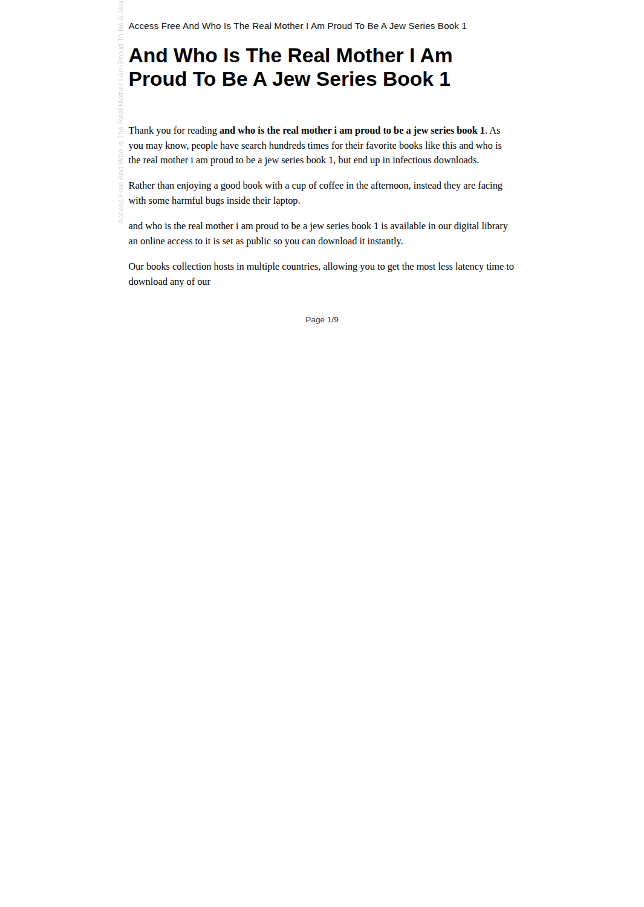Access Free And Who Is The Real Mother I Am Proud To Be A Jew Series Book 1
Access Free And Who Is The Real Mother I Am Proud To Be A Jew Series Book 1
And Who Is The Real Mother I Am Proud To Be A Jew Series Book 1
Thank you for reading and who is the real mother i am proud to be a jew series book 1. As you may know, people have search hundreds times for their favorite books like this and who is the real mother i am proud to be a jew series book 1, but end up in infectious downloads.
Rather than enjoying a good book with a cup of coffee in the afternoon, instead they are facing with some harmful bugs inside their laptop.
and who is the real mother i am proud to be a jew series book 1 is available in our digital library an online access to it is set as public so you can download it instantly.
Our books collection hosts in multiple countries, allowing you to get the most less latency time to download any of our
Page 1/9